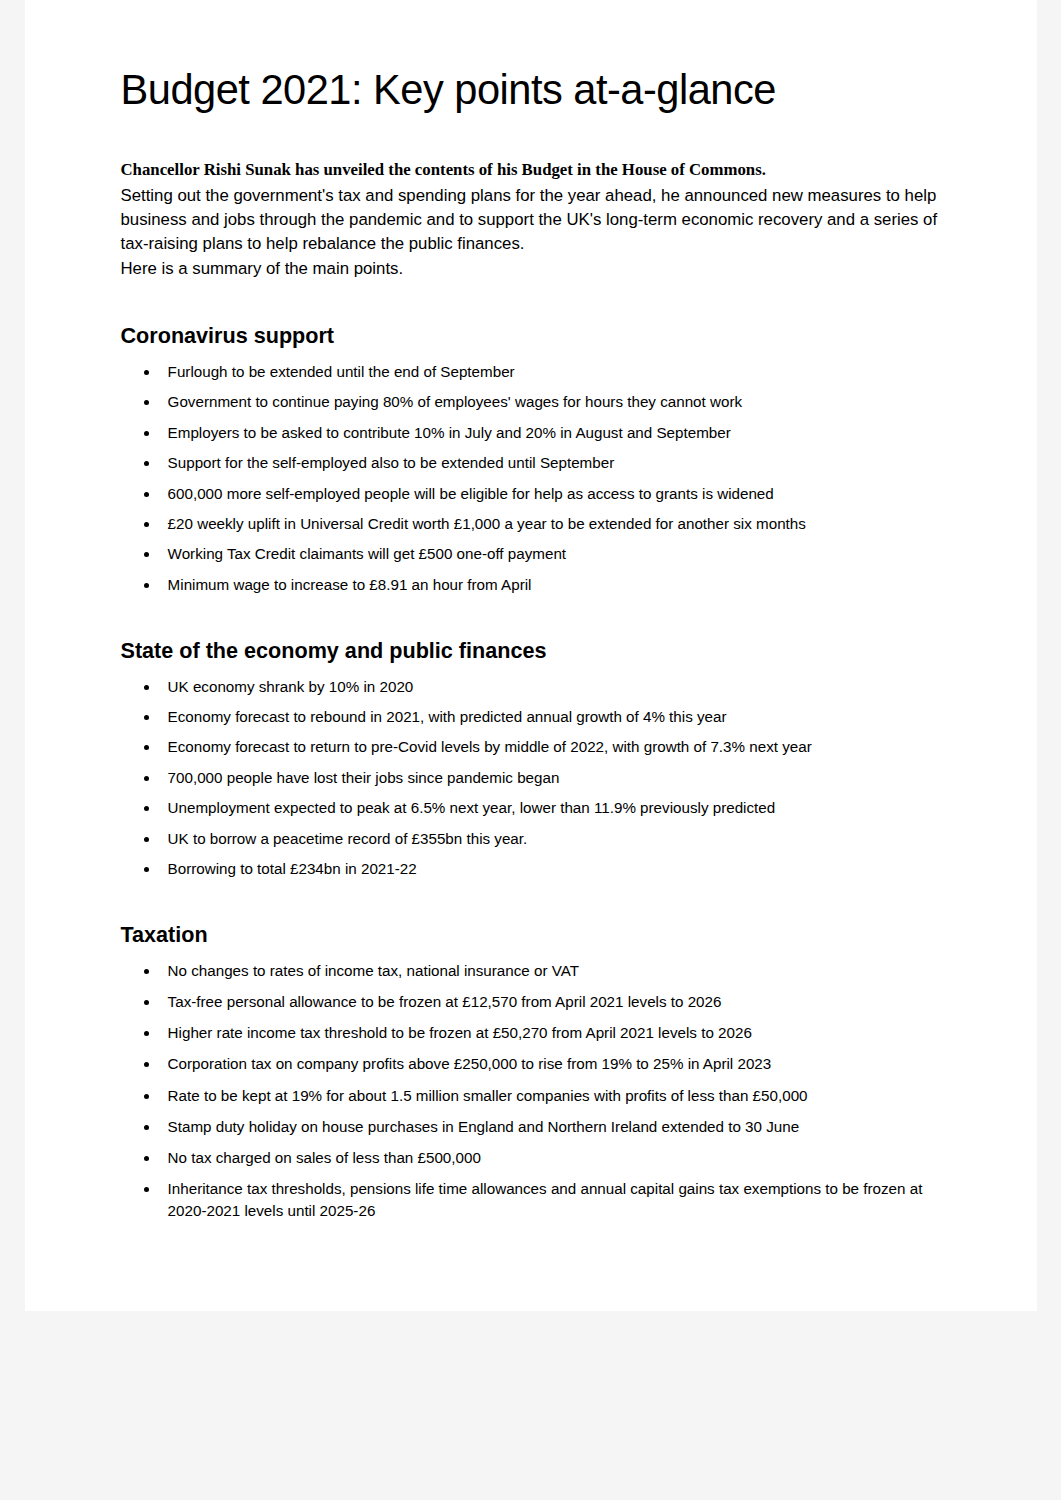Budget 2021: Key points at-a-glance
Chancellor Rishi Sunak has unveiled the contents of his Budget in the House of Commons.
Setting out the government's tax and spending plans for the year ahead, he announced new measures to help business and jobs through the pandemic and to support the UK's long-term economic recovery and a series of tax-raising plans to help rebalance the public finances.
Here is a summary of the main points.
Coronavirus support
Furlough to be extended until the end of September
Government to continue paying 80% of employees' wages for hours they cannot work
Employers to be asked to contribute 10% in July and 20% in August and September
Support for the self-employed also to be extended until September
600,000 more self-employed people will be eligible for help as access to grants is widened
£20 weekly uplift in Universal Credit worth £1,000 a year to be extended for another six months
Working Tax Credit claimants will get £500 one-off payment
Minimum wage to increase to £8.91 an hour from April
State of the economy and public finances
UK economy shrank by 10% in 2020
Economy forecast to rebound in 2021, with predicted annual growth of 4% this year
Economy forecast to return to pre-Covid levels by middle of 2022, with growth of 7.3% next year
700,000 people have lost their jobs since pandemic began
Unemployment expected to peak at 6.5% next year, lower than 11.9% previously predicted
UK to borrow a peacetime record of £355bn this year.
Borrowing to total £234bn in 2021-22
Taxation
No changes to rates of income tax, national insurance or VAT
Tax-free personal allowance to be frozen at £12,570 from April 2021 levels to 2026
Higher rate income tax threshold to be frozen at £50,270 from April 2021 levels to 2026
Corporation tax on company profits above £250,000 to rise from 19% to 25% in April 2023
Rate to be kept at 19% for about 1.5 million smaller companies with profits of less than £50,000
Stamp duty holiday on house purchases in England and Northern Ireland extended to 30 June
No tax charged on sales of less than £500,000
Inheritance tax thresholds, pensions life time allowances and annual capital gains tax exemptions to be frozen at 2020-2021 levels until 2025-26